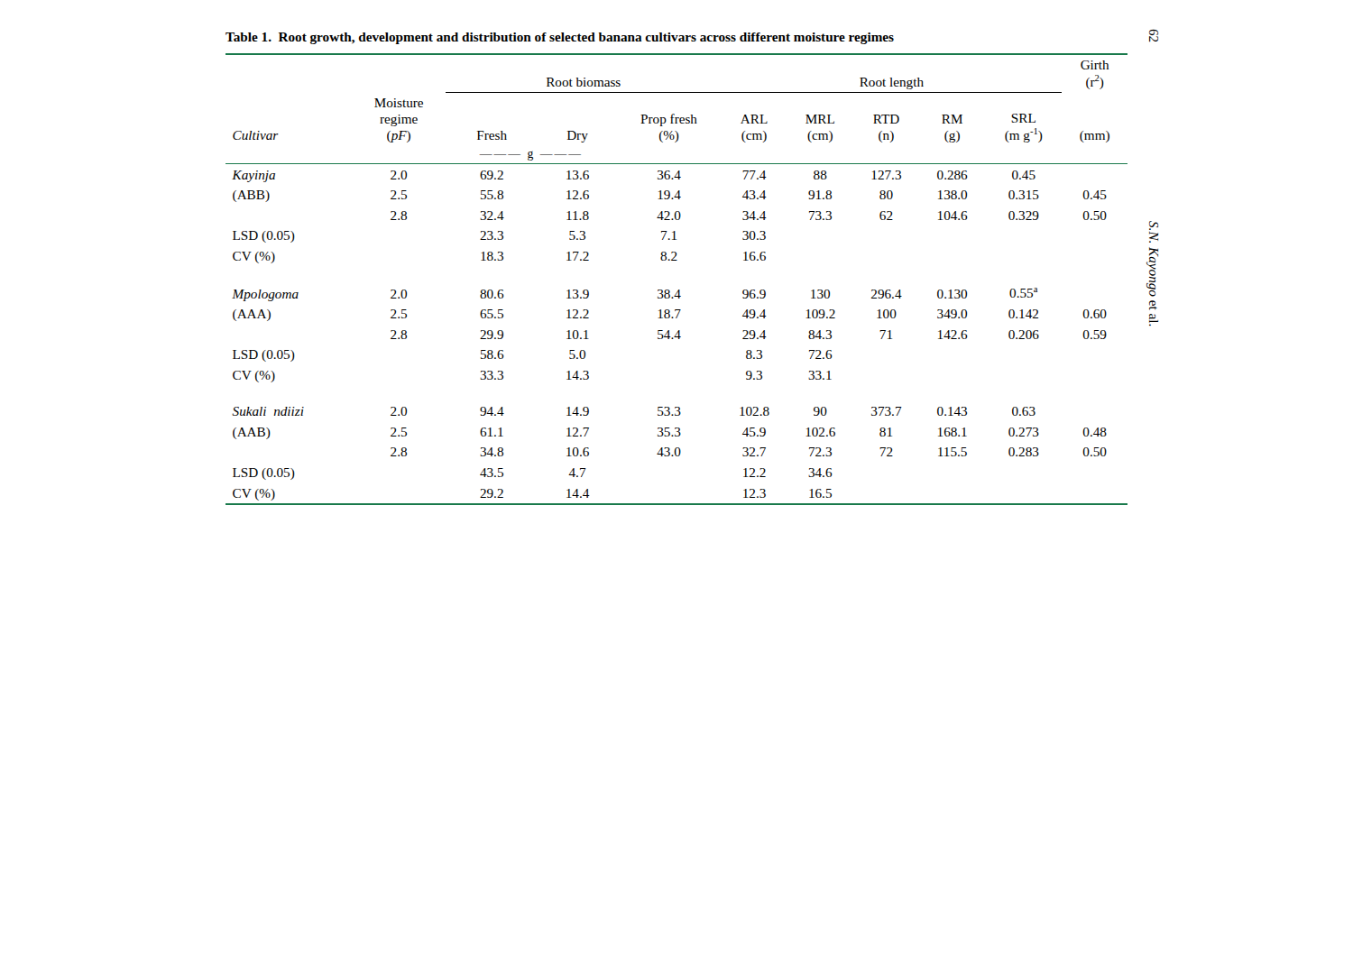62
S.N. Kayongo et al.
Table 1. Root growth, development and distribution of selected banana cultivars across different moisture regimes
| Cultivar | | Root biomass | Root length | Girth (r 2 ) |
| --- | --- | --- | --- | --- |
| Moisture regime ( pF ) | Fresh | Dry | Prop fresh (%) | ARL (cm) | MRL (cm) | RTD (n) | RM (g) | SRL (m g -1 ) | (mm) |
| | | ——— g ——— | | | | | | | |
| Kayinja | 2.0 | 69.2 | 13.6 | 36.4 | 77.4 | 88 | 127.3 | 0.286 | 0.45 | |
| (ABB) | 2.5 | 55.8 | 12.6 | 19.4 | 43.4 | 91.8 | 80 | 138.0 | 0.315 | 0.45 |
| | 2.8 | 32.4 | 11.8 | 42.0 | 34.4 | 73.3 | 62 | 104.6 | 0.329 | 0.50 |
| LSD (0.05) | | 23.3 | 5.3 | 7.1 | 30.3 | | | | | |
| CV (%) | | 18.3 | 17.2 | 8.2 | 16.6 | | | | | |
| Mpologoma | 2.0 | 80.6 | 13.9 | 38.4 | 96.9 | 130 | 296.4 | 0.130 | 0.55 a | |
| (AAA) | 2.5 | 65.5 | 12.2 | 18.7 | 49.4 | 109.2 | 100 | 349.0 | 0.142 | 0.60 |
| | 2.8 | 29.9 | 10.1 | 54.4 | 29.4 | 84.3 | 71 | 142.6 | 0.206 | 0.59 |
| LSD (0.05) | | 58.6 | 5.0 | | 8.3 | 72.6 | | | | |
| CV (%) | | 33.3 | 14.3 | | 9.3 | 33.1 | | | | |
| Sukali ndiizi | 2.0 | 94.4 | 14.9 | 53.3 | 102.8 | 90 | 373.7 | 0.143 | 0.63 | |
| (AAB) | 2.5 | 61.1 | 12.7 | 35.3 | 45.9 | 102.6 | 81 | 168.1 | 0.273 | 0.48 |
| | 2.8 | 34.8 | 10.6 | 43.0 | 32.7 | 72.3 | 72 | 115.5 | 0.283 | 0.50 |
| LSD (0.05) | | 43.5 | 4.7 | | 12.2 | 34.6 | | | | |
| CV (%) | | 29.2 | 14.4 | | 12.3 | 16.5 | | | | |